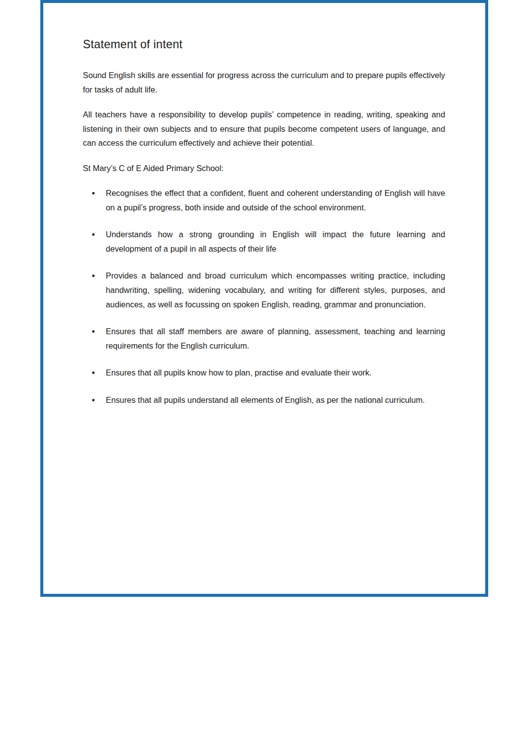Statement of intent
Sound English skills are essential for progress across the curriculum and to prepare pupils effectively for tasks of adult life.
All teachers have a responsibility to develop pupils’ competence in reading, writing, speaking and listening in their own subjects and to ensure that pupils become competent users of language, and can access the curriculum effectively and achieve their potential.
St Mary’s C of E Aided Primary School:
Recognises the effect that a confident, fluent and coherent understanding of English will have on a pupil’s progress, both inside and outside of the school environment.
Understands how a strong grounding in English will impact the future learning and development of a pupil in all aspects of their life
Provides a balanced and broad curriculum which encompasses writing practice, including handwriting, spelling, widening vocabulary, and writing for different styles, purposes, and audiences, as well as focussing on spoken English, reading, grammar and pronunciation.
Ensures that all staff members are aware of planning, assessment, teaching and learning requirements for the English curriculum.
Ensures that all pupils know how to plan, practise and evaluate their work.
Ensures that all pupils understand all elements of English, as per the national curriculum.